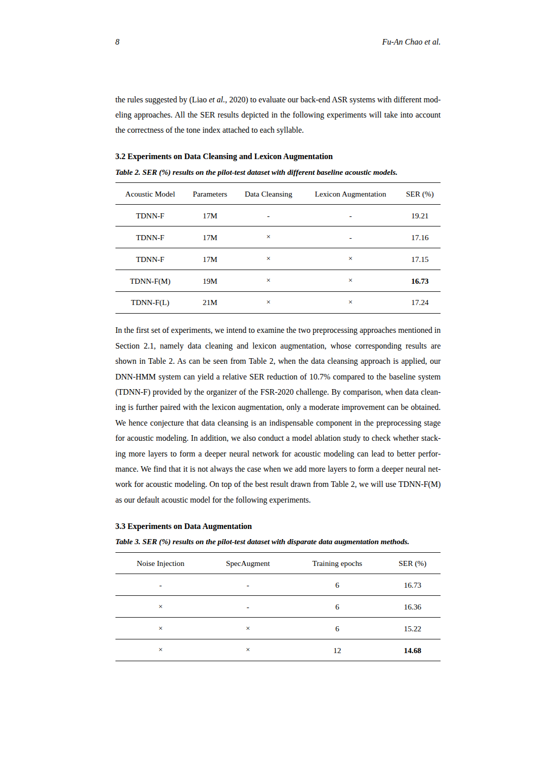8 Fu-An Chao et al.
the rules suggested by (Liao et al., 2020) to evaluate our back-end ASR systems with different modeling approaches. All the SER results depicted in the following experiments will take into account the correctness of the tone index attached to each syllable.
3.2 Experiments on Data Cleansing and Lexicon Augmentation
Table 2. SER (%) results on the pilot-test dataset with different baseline acoustic models.
| Acoustic Model | Parameters | Data Cleansing | Lexicon Augmentation | SER (%) |
| --- | --- | --- | --- | --- |
| TDNN-F | 17M | - | - | 19.21 |
| TDNN-F | 17M | × | - | 17.16 |
| TDNN-F | 17M | × | × | 17.15 |
| TDNN-F(M) | 19M | × | × | 16.73 |
| TDNN-F(L) | 21M | × | × | 17.24 |
In the first set of experiments, we intend to examine the two preprocessing approaches mentioned in Section 2.1, namely data cleaning and lexicon augmentation, whose corresponding results are shown in Table 2. As can be seen from Table 2, when the data cleansing approach is applied, our DNN-HMM system can yield a relative SER reduction of 10.7% compared to the baseline system (TDNN-F) provided by the organizer of the FSR-2020 challenge. By comparison, when data cleaning is further paired with the lexicon augmentation, only a moderate improvement can be obtained. We hence conjecture that data cleansing is an indispensable component in the preprocessing stage for acoustic modeling. In addition, we also conduct a model ablation study to check whether stacking more layers to form a deeper neural network for acoustic modeling can lead to better performance. We find that it is not always the case when we add more layers to form a deeper neural network for acoustic modeling. On top of the best result drawn from Table 2, we will use TDNN-F(M) as our default acoustic model for the following experiments.
3.3 Experiments on Data Augmentation
Table 3. SER (%) results on the pilot-test dataset with disparate data augmentation methods.
| Noise Injection | SpecAugment | Training epochs | SER (%) |
| --- | --- | --- | --- |
| - | - | 6 | 16.73 |
| × | - | 6 | 16.36 |
| × | × | 6 | 15.22 |
| × | × | 12 | 14.68 |